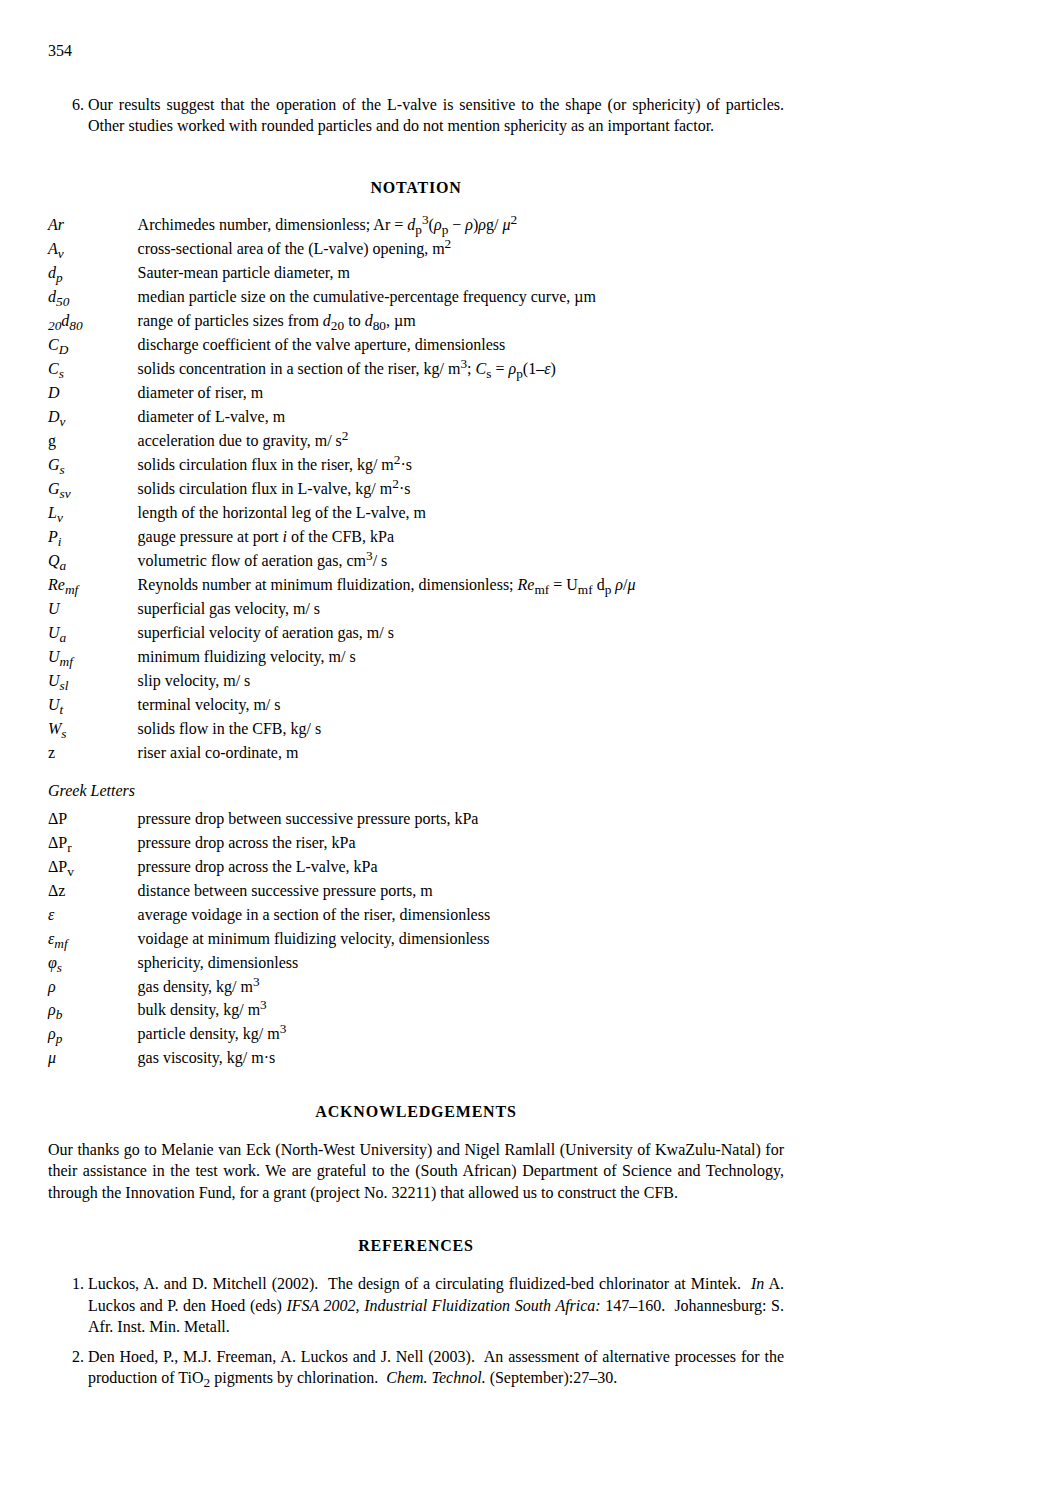354
Our results suggest that the operation of the L-valve is sensitive to the shape (or sphericity) of particles. Other studies worked with rounded particles and do not mention sphericity as an important factor.
NOTATION
Ar
Archimedes number, dimensionless; Ar = dp3(ρp − ρ)ρg/ μ2
Av
cross-sectional area of the (L-valve) opening, m2
dp
Sauter-mean particle diameter, m
d50
median particle size on the cumulative-percentage frequency curve, µm
20d80
range of particles sizes from d20 to d80, µm
CD
discharge coefficient of the valve aperture, dimensionless
Cs
solids concentration in a section of the riser, kg/ m3; Cs = ρp(1–ε)
D
diameter of riser, m
Dv
diameter of L-valve, m
g
acceleration due to gravity, m/ s2
Gs
solids circulation flux in the riser, kg/ m2·s
Gsv
solids circulation flux in L-valve, kg/ m2·s
Lv
length of the horizontal leg of the L-valve, m
Pi
gauge pressure at port i of the CFB, kPa
Qa
volumetric flow of aeration gas, cm3/ s
Remf
Reynolds number at minimum fluidization, dimensionless; Remf = Umf dp ρ/μ
U
superficial gas velocity, m/ s
Ua
superficial velocity of aeration gas, m/ s
Umf
minimum fluidizing velocity, m/ s
Usl
slip velocity, m/ s
Ut
terminal velocity, m/ s
Ws
solids flow in the CFB, kg/ s
z
riser axial co-ordinate, m
Greek Letters
ΔP
pressure drop between successive pressure ports, kPa
ΔPr
pressure drop across the riser, kPa
ΔPv
pressure drop across the L-valve, kPa
Δz
distance between successive pressure ports, m
ε
average voidage in a section of the riser, dimensionless
εmf
voidage at minimum fluidizing velocity, dimensionless
φs
sphericity, dimensionless
ρ
gas density, kg/ m3
ρb
bulk density, kg/ m3
ρp
particle density, kg/ m3
μ
gas viscosity, kg/ m·s
ACKNOWLEDGEMENTS
Our thanks go to Melanie van Eck (North-West University) and Nigel Ramlall (University of KwaZulu-Natal) for their assistance in the test work. We are grateful to the (South African) Department of Science and Technology, through the Innovation Fund, for a grant (project No. 32211) that allowed us to construct the CFB.
REFERENCES
Luckos, A. and D. Mitchell (2002). The design of a circulating fluidized-bed chlorinator at Mintek. In A. Luckos and P. den Hoed (eds) IFSA 2002, Industrial Fluidization South Africa: 147–160. Johannesburg: S. Afr. Inst. Min. Metall.
Den Hoed, P., M.J. Freeman, A. Luckos and J. Nell (2003). An assessment of alternative processes for the production of TiO2 pigments by chlorination. Chem. Technol. (September):27–30.